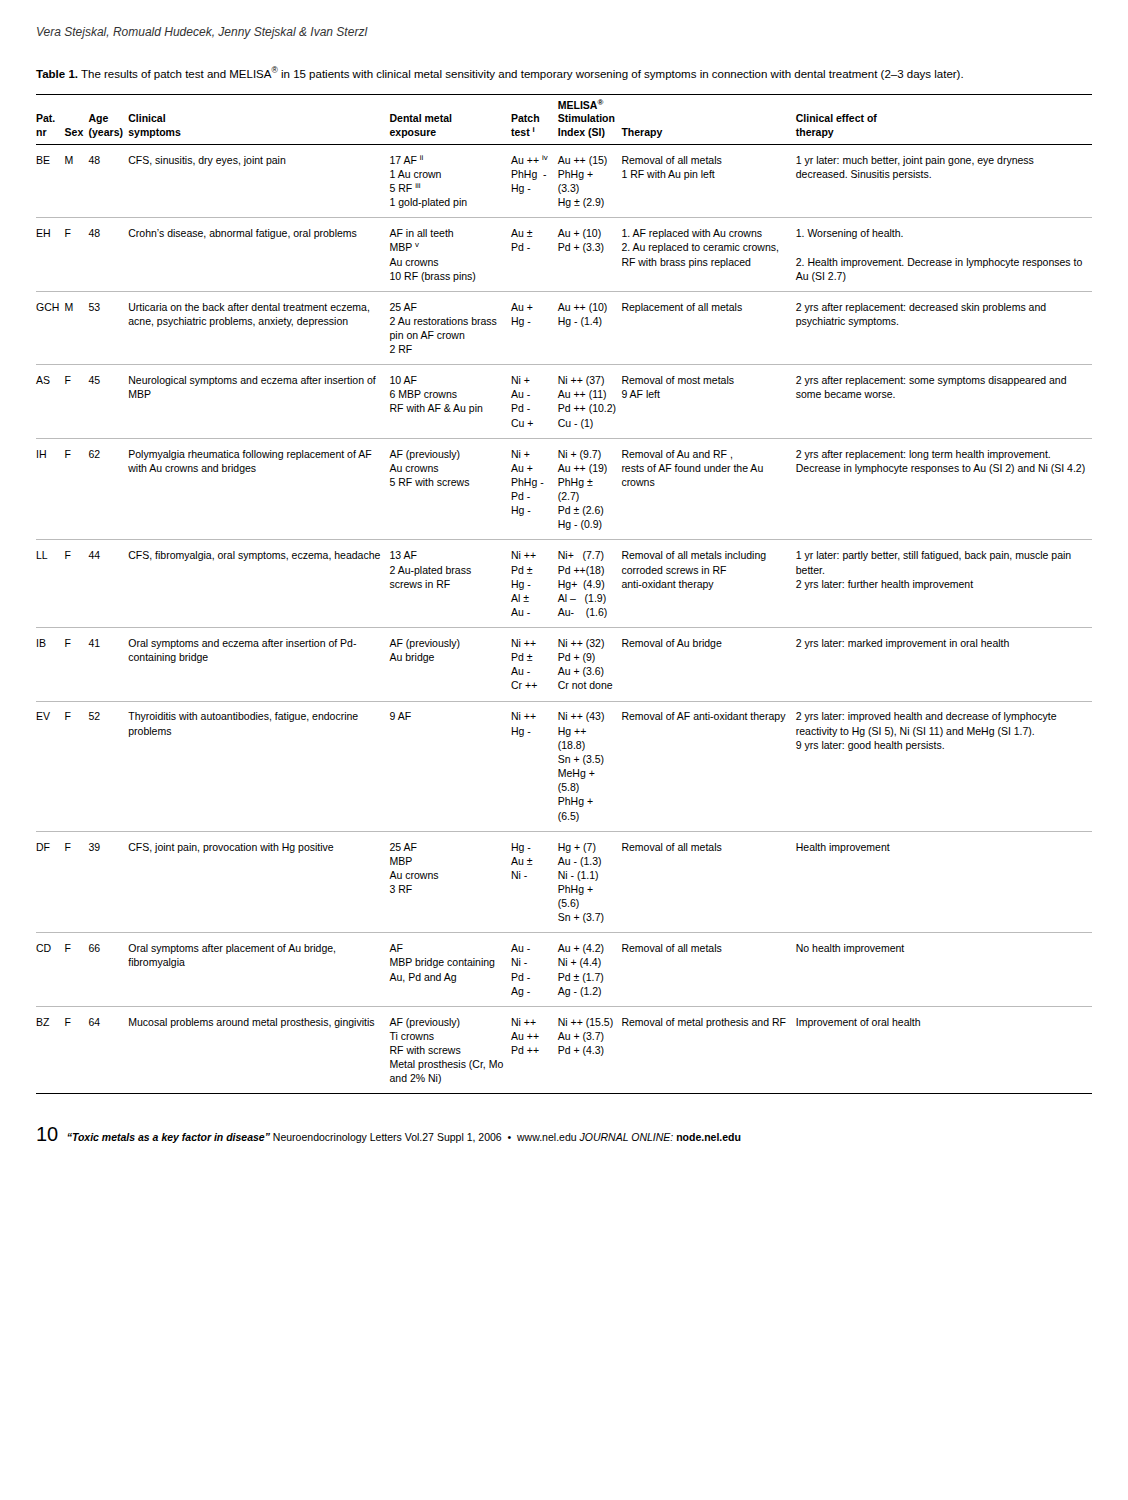Vera Stejskal, Romuald Hudecek, Jenny Stejskal & Ivan Sterzl
Table 1. The results of patch test and MELISA® in 15 patients with clinical metal sensitivity and temporary worsening of symptoms in connection with dental treatment (2–3 days later).
| Pat. nr | Sex | Age (years) | Clinical symptoms | Dental metal exposure | Patch test i | MELISA ® Stimulation Index (SI) | Therapy | Clinical effect of therapy |
| --- | --- | --- | --- | --- | --- | --- | --- | --- |
| BE | M | 48 | CFS, sinusitis, dry eyes, joint pain | 17 AF ii 1 Au crown 5 RF iii 1 gold-plated pin | Au ++ iv PhHg - Hg - | Au ++ (15) PhHg + (3.3) Hg ± (2.9) | Removal of all metals 1 RF with Au pin left | 1 yr later: much better, joint pain gone, eye dryness decreased. Sinusitis persists. |
| EH | F | 48 | Crohn’s disease, abnormal fatigue, oral problems | AF in all teeth MBP v Au crowns 10 RF (brass pins) | Au ± Pd - | Au + (10) Pd + (3.3) | 1. AF replaced with Au crowns 2. Au replaced to ceramic crowns, RF with brass pins replaced | 1. Worsening of health. 2. Health improvement. Decrease in lymphocyte responses to Au (SI 2.7) |
| GCH | M | 53 | Urticaria on the back after dental treatment eczema, acne, psychiatric problems, anxiety, depression | 25 AF 2 Au restorations brass pin on AF crown 2 RF | Au + Hg - | Au ++ (10) Hg - (1.4) | Replacement of all metals | 2 yrs after replacement: decreased skin problems and psychiatric symptoms. |
| AS | F | 45 | Neurological symptoms and eczema after insertion of MBP | 10 AF 6 MBP crowns RF with AF & Au pin | Ni + Au - Pd - Cu + | Ni ++ (37) Au ++ (11) Pd ++ (10.2) Cu - (1) | Removal of most metals 9 AF left | 2 yrs after replacement: some symptoms disappeared and some became worse. |
| IH | F | 62 | Polymyalgia rheumatica following replacement of AF with Au crowns and bridges | AF (previously) Au crowns 5 RF with screws | Ni + Au + PhHg - Pd - Hg - | Ni + (9.7) Au ++ (19) PhHg ± (2.7) Pd ± (2.6) Hg - (0.9) | Removal of Au and RF , rests of AF found under the Au crowns | 2 yrs after replacement: long term health improvement. Decrease in lymphocyte responses to Au (SI 2) and Ni (SI 4.2) |
| LL | F | 44 | CFS, fibromyalgia, oral symptoms, eczema, headache | 13 AF 2 Au-plated brass screws in RF | Ni ++ Pd ± Hg - Al ± Au - | Ni+ (7.7) Pd ++(18) Hg+ (4.9) Al – (1.9) Au- (1.6) | Removal of all metals including corroded screws in RF anti-oxidant therapy | 1 yr later: partly better, still fatigued, back pain, muscle pain better. 2 yrs later: further health improvement |
| IB | F | 41 | Oral symptoms and eczema after insertion of Pd-containing bridge | AF (previously) Au bridge | Ni ++ Pd ± Au - Cr ++ | Ni ++ (32) Pd + (9) Au + (3.6) Cr not done | Removal of Au bridge | 2 yrs later: marked improvement in oral health |
| EV | F | 52 | Thyroiditis with autoantibodies, fatigue, endocrine problems | 9 AF | Ni ++ Hg - | Ni ++ (43) Hg ++ (18.8) Sn + (3.5) MeHg +(5.8) PhHg + (6.5) | Removal of AF anti-oxidant therapy | 2 yrs later: improved health and decrease of lymphocyte reactivity to Hg (SI 5), Ni (SI 11) and MeHg (SI 1.7). 9 yrs later: good health persists. |
| DF | F | 39 | CFS, joint pain, provocation with Hg positive | 25 AF MBP Au crowns 3 RF | Hg - Au ± Ni - | Hg + (7) Au - (1.3) Ni - (1.1) PhHg + (5.6) Sn + (3.7) | Removal of all metals | Health improvement |
| CD | F | 66 | Oral symptoms after placement of Au bridge, fibromyalgia | AF MBP bridge containing Au, Pd and Ag | Au - Ni - Pd - Ag - | Au + (4.2) Ni + (4.4) Pd ± (1.7) Ag - (1.2) | Removal of all metals | No health improvement |
| BZ | F | 64 | Mucosal problems around metal prosthesis, gingivitis | AF (previously) Ti crowns RF with screws Metal prosthesis (Cr, Mo and 2% Ni) | Ni ++ Au ++ Pd ++ | Ni ++ (15.5) Au + (3.7) Pd + (4.3) | Removal of metal prothesis and RF | Improvement of oral health |
10 “Toxic metals as a key factor in disease” Neuroendocrinology Letters Vol.27 Suppl 1, 2006 • www.nel.edu JOURNAL ONLINE: node.nel.edu